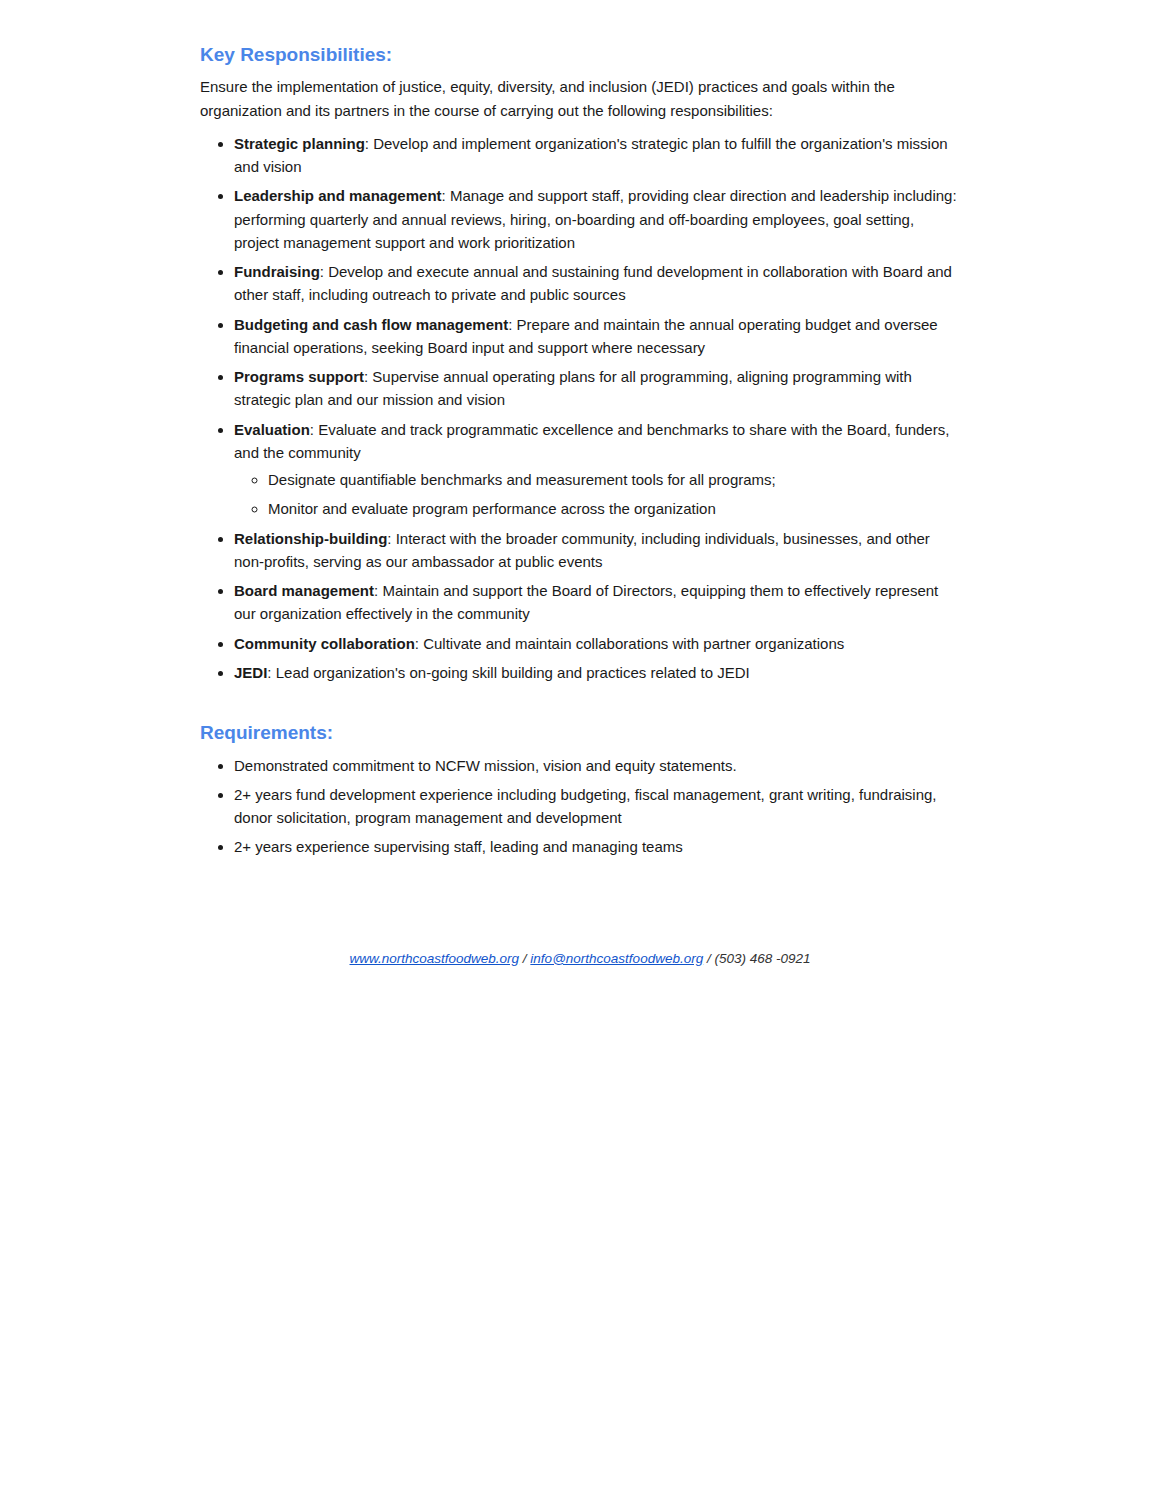Key Responsibilities:
Ensure the implementation of justice, equity, diversity, and inclusion (JEDI) practices and goals within the organization and its partners in the course of carrying out the following responsibilities:
Strategic planning: Develop and implement organization's strategic plan to fulfill the organization's mission and vision
Leadership and management: Manage and support staff, providing clear direction and leadership including: performing quarterly and annual reviews, hiring, on-boarding and off-boarding employees, goal setting, project management support and work prioritization
Fundraising: Develop and execute annual and sustaining fund development in collaboration with Board and other staff, including outreach to private and public sources
Budgeting and cash flow management: Prepare and maintain the annual operating budget and oversee financial operations, seeking Board input and support where necessary
Programs support: Supervise annual operating plans for all programming, aligning programming with strategic plan and our mission and vision
Evaluation: Evaluate and track programmatic excellence and benchmarks to share with the Board, funders, and the community
Designate quantifiable benchmarks and measurement tools for all programs;
Monitor and evaluate program performance across the organization
Relationship-building: Interact with the broader community, including individuals, businesses, and other non-profits, serving as our ambassador at public events
Board management: Maintain and support the Board of Directors, equipping them to effectively represent our organization effectively in the community
Community collaboration: Cultivate and maintain collaborations with partner organizations
JEDI: Lead organization's on-going skill building and practices related to JEDI
Requirements:
Demonstrated commitment to NCFW mission, vision and equity statements.
2+ years fund development experience including budgeting, fiscal management, grant writing, fundraising, donor solicitation, program management and development
2+ years experience supervising staff, leading and managing teams
www.northcoastfoodweb.org / info@northcoastfoodweb.org / (503) 468 -0921